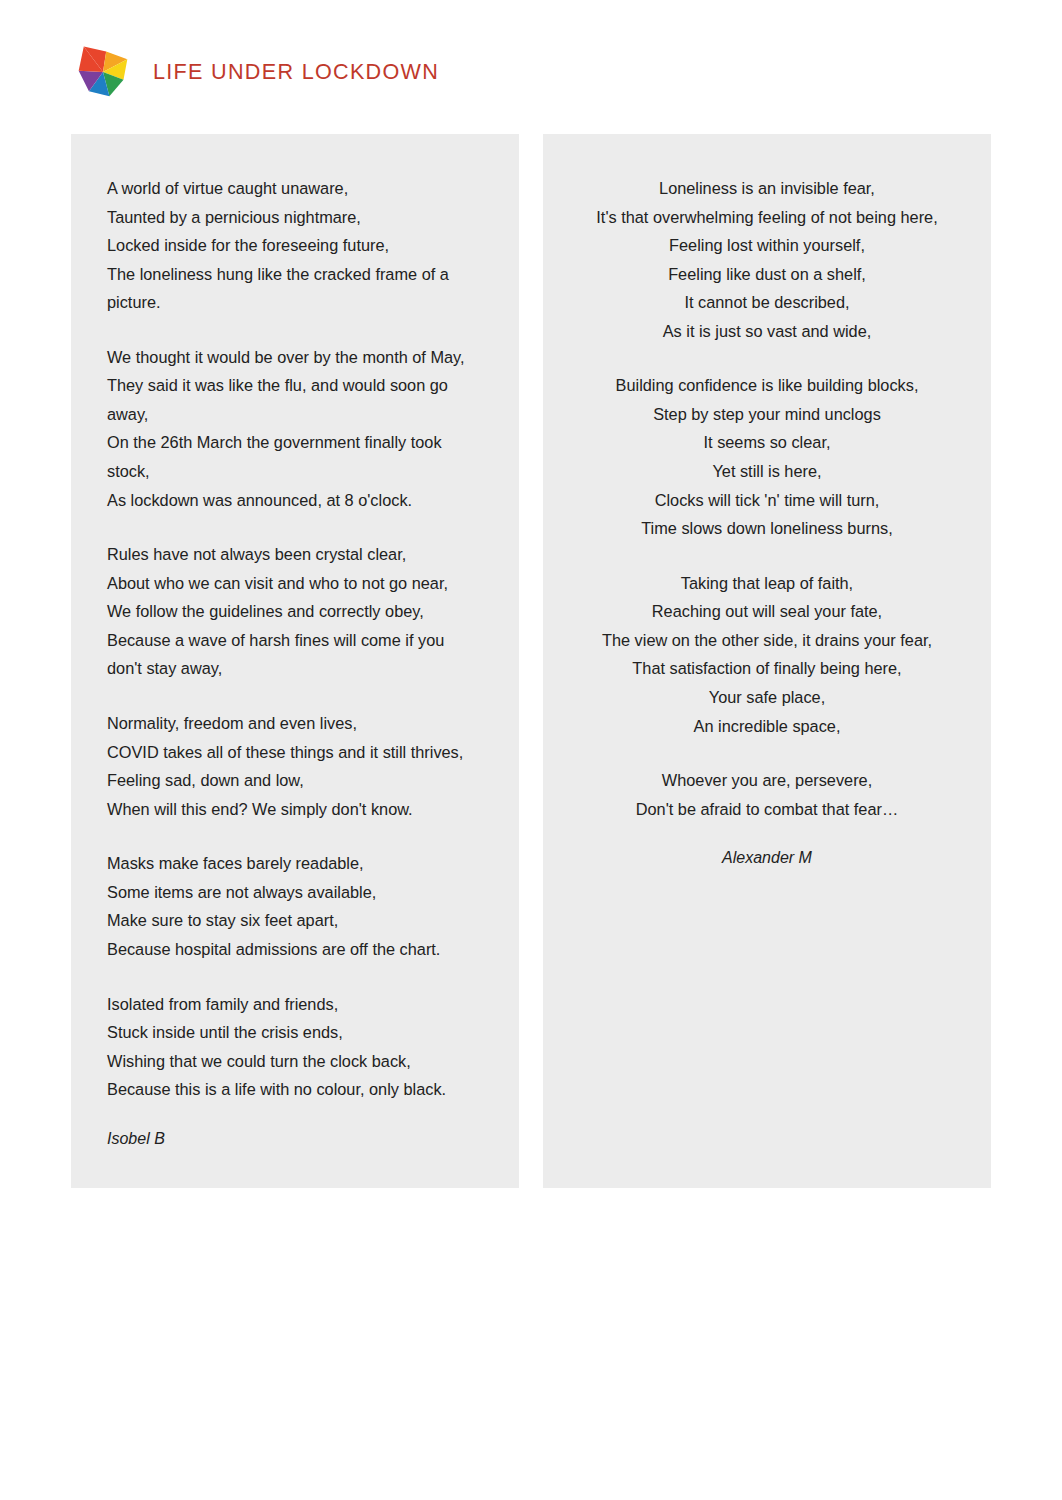Life Under Lockdown
A world of virtue caught unaware,
Taunted by a pernicious nightmare,
Locked inside for the foreseeing future,
The loneliness hung like the cracked frame of a picture.
We thought it would be over by the month of May,
They said it was like the flu, and would soon go away,
On the 26th March the government finally took stock,
As lockdown was announced, at 8 o'clock.
Rules have not always been crystal clear,
About who we can visit and who to not go near,
We follow the guidelines and correctly obey,
Because a wave of harsh fines will come if you don't stay away,
Normality, freedom and even lives,
COVID takes all of these things and it still thrives,
Feeling sad, down and low,
When will this end? We simply don't know.
Masks make faces barely readable,
Some items are not always available,
Make sure to stay six feet apart,
Because hospital admissions are off the chart.
Isolated from family and friends,
Stuck inside until the crisis ends,
Wishing that we could turn the clock back,
Because this is a life with no colour, only black.
Isobel B
Loneliness is an invisible fear,
It's that overwhelming feeling of not being here,
Feeling lost within yourself,
Feeling like dust on a shelf,
It cannot be described,
As it is just so vast and wide,
Building confidence is like building blocks,
Step by step your mind unclogs
It seems so clear,
Yet still is here,
Clocks will tick 'n' time will turn,
Time slows down loneliness burns,
Taking that leap of faith,
Reaching out will seal your fate,
The view on the other side, it drains your fear,
That satisfaction of finally being here,
Your safe place,
An incredible space,
Whoever you are, persevere,
Don't be afraid to combat that fear…
Alexander M